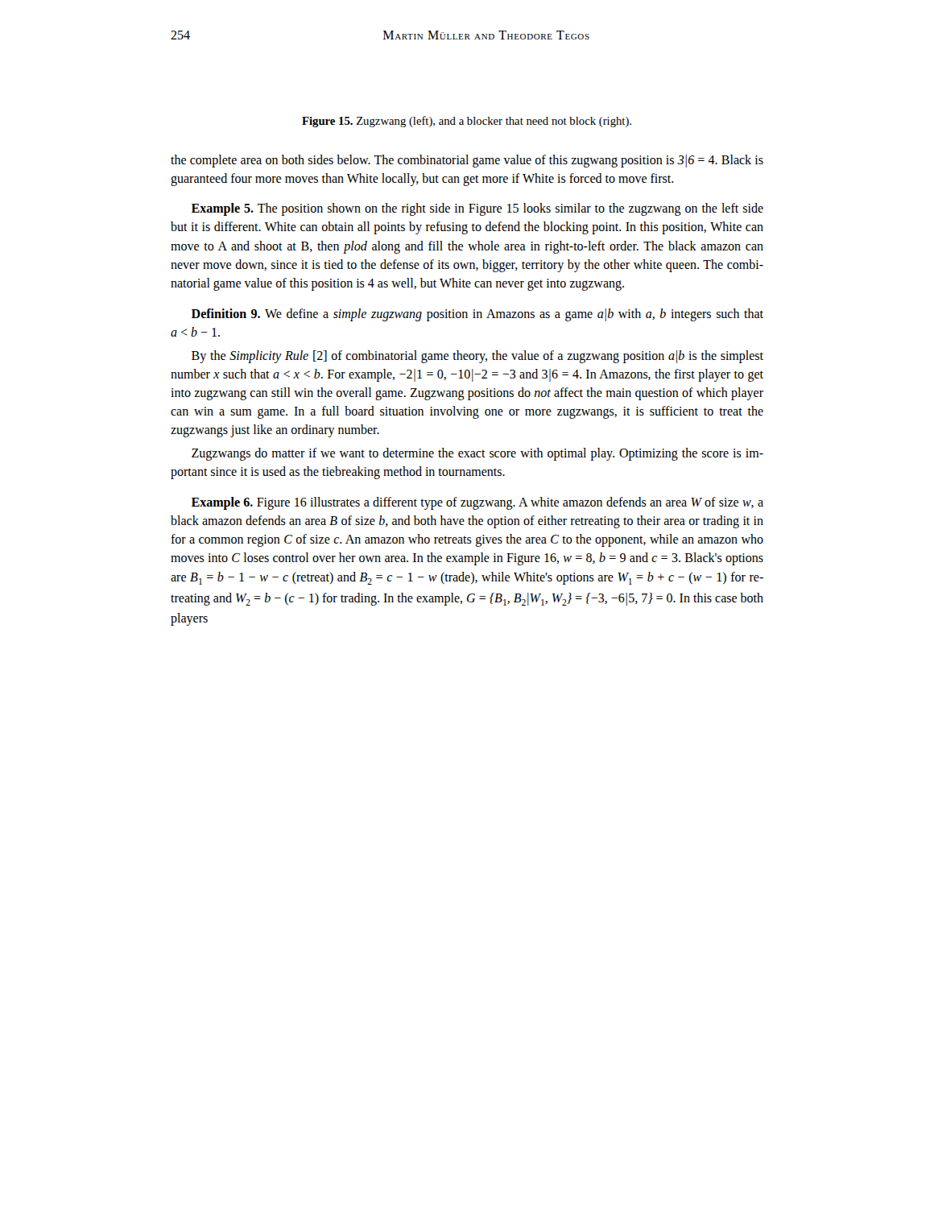254 Martin Müller and Theodore Tegos
Figure 15. Zugzwang (left), and a blocker that need not block (right).
the complete area on both sides below. The combinatorial game value of this zugwang position is 3|6 = 4. Black is guaranteed four more moves than White locally, but can get more if White is forced to move first.
Example 5. The position shown on the right side in Figure 15 looks similar to the zugzwang on the left side but it is different. White can obtain all points by refusing to defend the blocking point. In this position, White can move to A and shoot at B, then plod along and fill the whole area in right-to-left order. The black amazon can never move down, since it is tied to the defense of its own, bigger, territory by the other white queen. The combinatorial game value of this position is 4 as well, but White can never get into zugzwang.
Definition 9. We define a simple zugzwang position in Amazons as a game a|b with a, b integers such that a < b − 1.
By the Simplicity Rule [2] of combinatorial game theory, the value of a zugzwang position a|b is the simplest number x such that a < x < b. For example, −2|1 = 0, −10|−2 = −3 and 3|6 = 4. In Amazons, the first player to get into zugzwang can still win the overall game. Zugzwang positions do not affect the main question of which player can win a sum game. In a full board situation involving one or more zugzwangs, it is sufficient to treat the zugzwangs just like an ordinary number.
Zugzwangs do matter if we want to determine the exact score with optimal play. Optimizing the score is important since it is used as the tiebreaking method in tournaments.
Example 6. Figure 16 illustrates a different type of zugzwang. A white amazon defends an area W of size w, a black amazon defends an area B of size b, and both have the option of either retreating to their area or trading it in for a common region C of size c. An amazon who retreats gives the area C to the opponent, while an amazon who moves into C loses control over her own area. In the example in Figure 16, w = 8, b = 9 and c = 3. Black's options are B1 = b − 1 − w − c (retreat) and B2 = c − 1 − w (trade), while White's options are W1 = b + c − (w − 1) for retreating and W2 = b − (c − 1) for trading. In the example, G = {B1, B2|W1, W2} = {−3, −6|5, 7} = 0. In this case both players